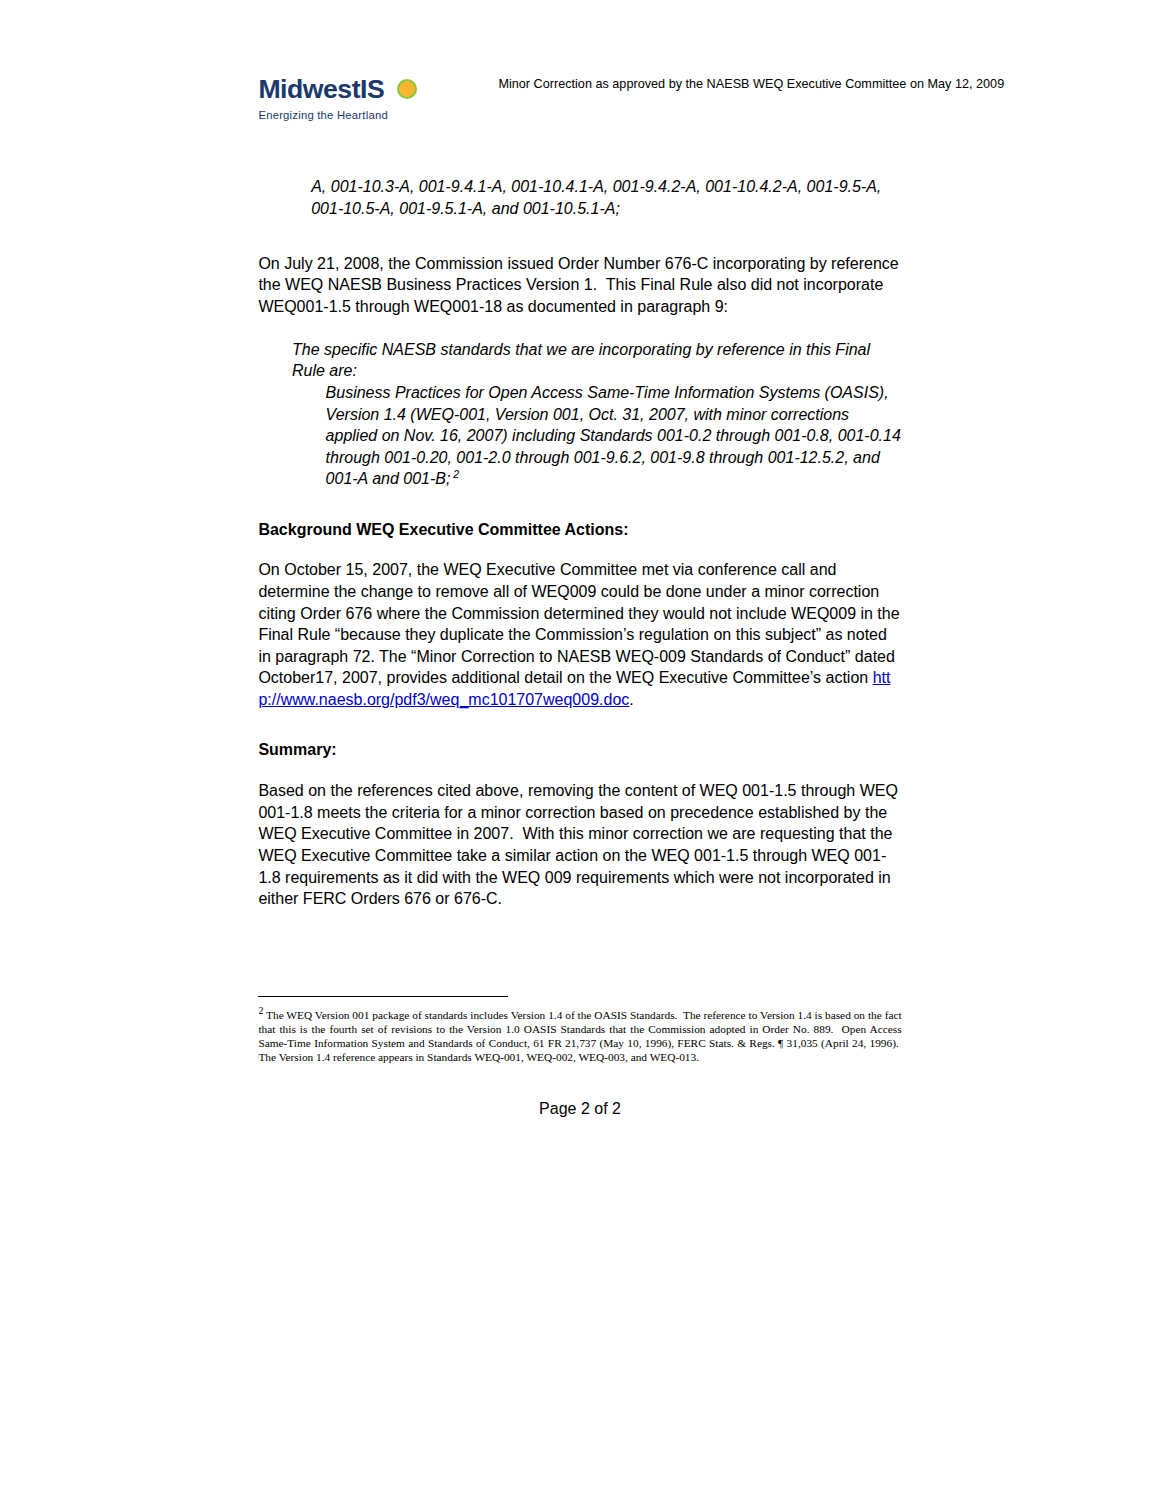MidwestIS
Energizing the Heartland
Minor Correction as approved by the NAESB WEQ Executive Committee on May 12, 2009
A, 001-10.3-A, 001-9.4.1-A, 001-10.4.1-A, 001-9.4.2-A, 001-10.4.2-A, 001-9.5-A, 001-10.5-A, 001-9.5.1-A, and 001-10.5.1-A;
On July 21, 2008, the Commission issued Order Number 676-C incorporating by reference the WEQ NAESB Business Practices Version 1. This Final Rule also did not incorporate WEQ001-1.5 through WEQ001-18 as documented in paragraph 9:
The specific NAESB standards that we are incorporating by reference in this Final Rule are: Business Practices for Open Access Same-Time Information Systems (OASIS), Version 1.4 (WEQ-001, Version 001, Oct. 31, 2007, with minor corrections applied on Nov. 16, 2007) including Standards 001-0.2 through 001-0.8, 001-0.14 through 001-0.20, 001-2.0 through 001-9.6.2, 001-9.8 through 001-12.5.2, and 001-A and 001-B; 2
Background WEQ Executive Committee Actions:
On October 15, 2007, the WEQ Executive Committee met via conference call and determine the change to remove all of WEQ009 could be done under a minor correction citing Order 676 where the Commission determined they would not include WEQ009 in the Final Rule “because they duplicate the Commission’s regulation on this subject” as noted in paragraph 72. The “Minor Correction to NAESB WEQ-009 Standards of Conduct” dated October17, 2007, provides additional detail on the WEQ Executive Committee’s action http://www.naesb.org/pdf3/weq_mc101707weq009.doc.
Summary:
Based on the references cited above, removing the content of WEQ 001-1.5 through WEQ 001-1.8 meets the criteria for a minor correction based on precedence established by the WEQ Executive Committee in 2007. With this minor correction we are requesting that the WEQ Executive Committee take a similar action on the WEQ 001-1.5 through WEQ 001-1.8 requirements as it did with the WEQ 009 requirements which were not incorporated in either FERC Orders 676 or 676-C.
2 The WEQ Version 001 package of standards includes Version 1.4 of the OASIS Standards. The reference to Version 1.4 is based on the fact that this is the fourth set of revisions to the Version 1.0 OASIS Standards that the Commission adopted in Order No. 889. Open Access Same-Time Information System and Standards of Conduct, 61 FR 21,737 (May 10, 1996), FERC Stats. & Regs. ¶ 31,035 (April 24, 1996). The Version 1.4 reference appears in Standards WEQ-001, WEQ-002, WEQ-003, and WEQ-013.
Page 2 of 2